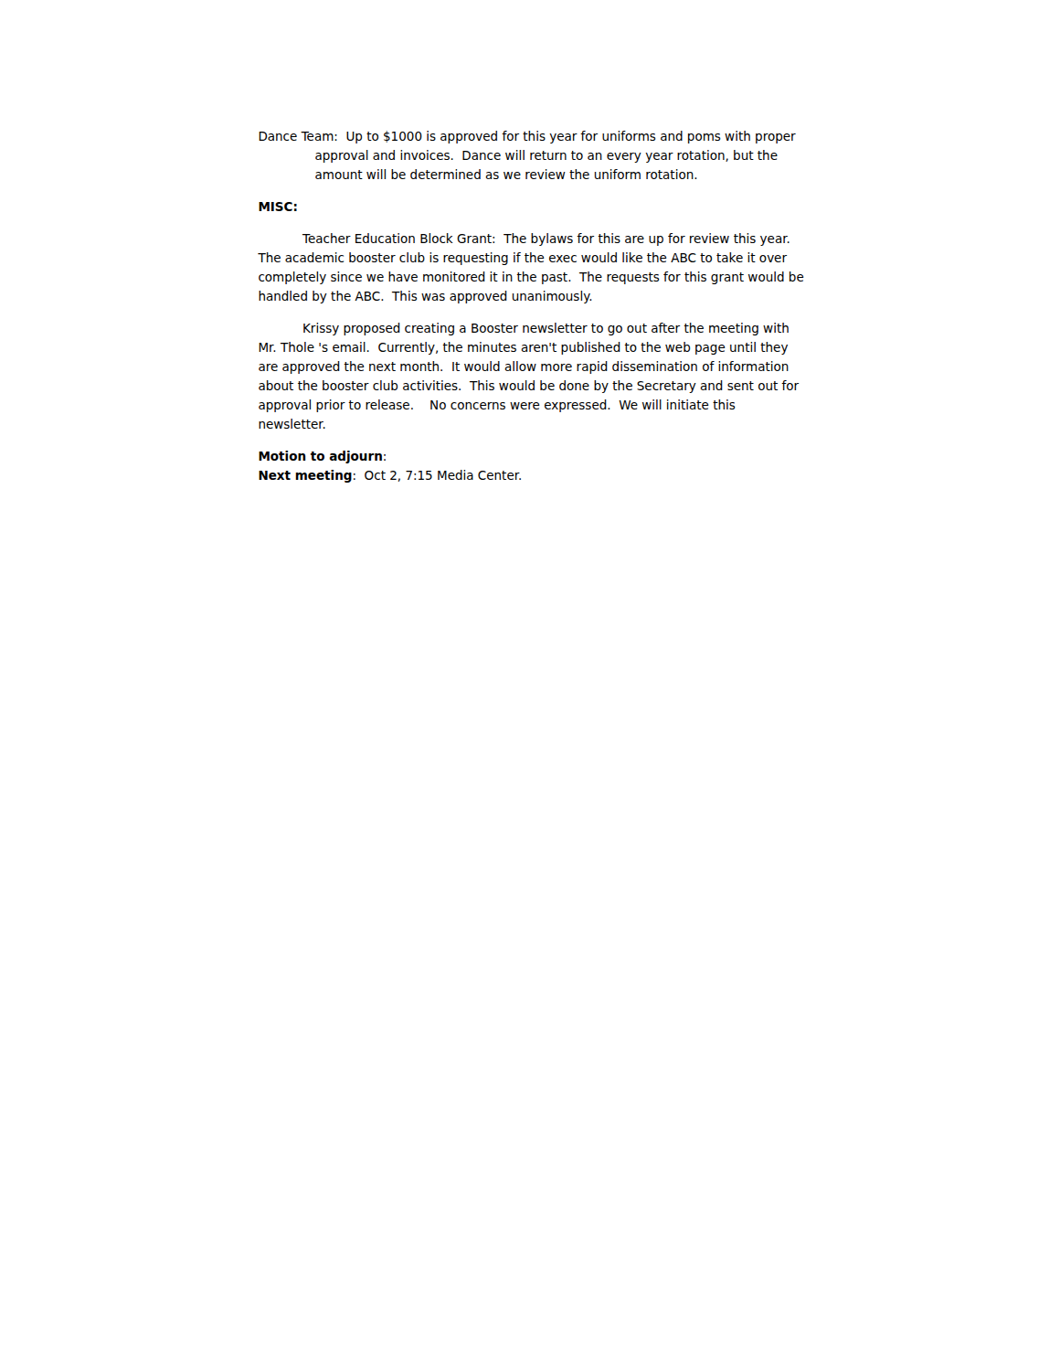Dance Team: Up to $1000 is approved for this year for uniforms and poms with proper approval and invoices. Dance will return to an every year rotation, but the amount will be determined as we review the uniform rotation.
MISC:
Teacher Education Block Grant: The bylaws for this are up for review this year. The academic booster club is requesting if the exec would like the ABC to take it over completely since we have monitored it in the past. The requests for this grant would be handled by the ABC. This was approved unanimously.
Krissy proposed creating a Booster newsletter to go out after the meeting with Mr. Thole 's email. Currently, the minutes aren't published to the web page until they are approved the next month. It would allow more rapid dissemination of information about the booster club activities. This would be done by the Secretary and sent out for approval prior to release. No concerns were expressed. We will initiate this newsletter.
Motion to adjourn:
Next meeting: Oct 2, 7:15 Media Center.